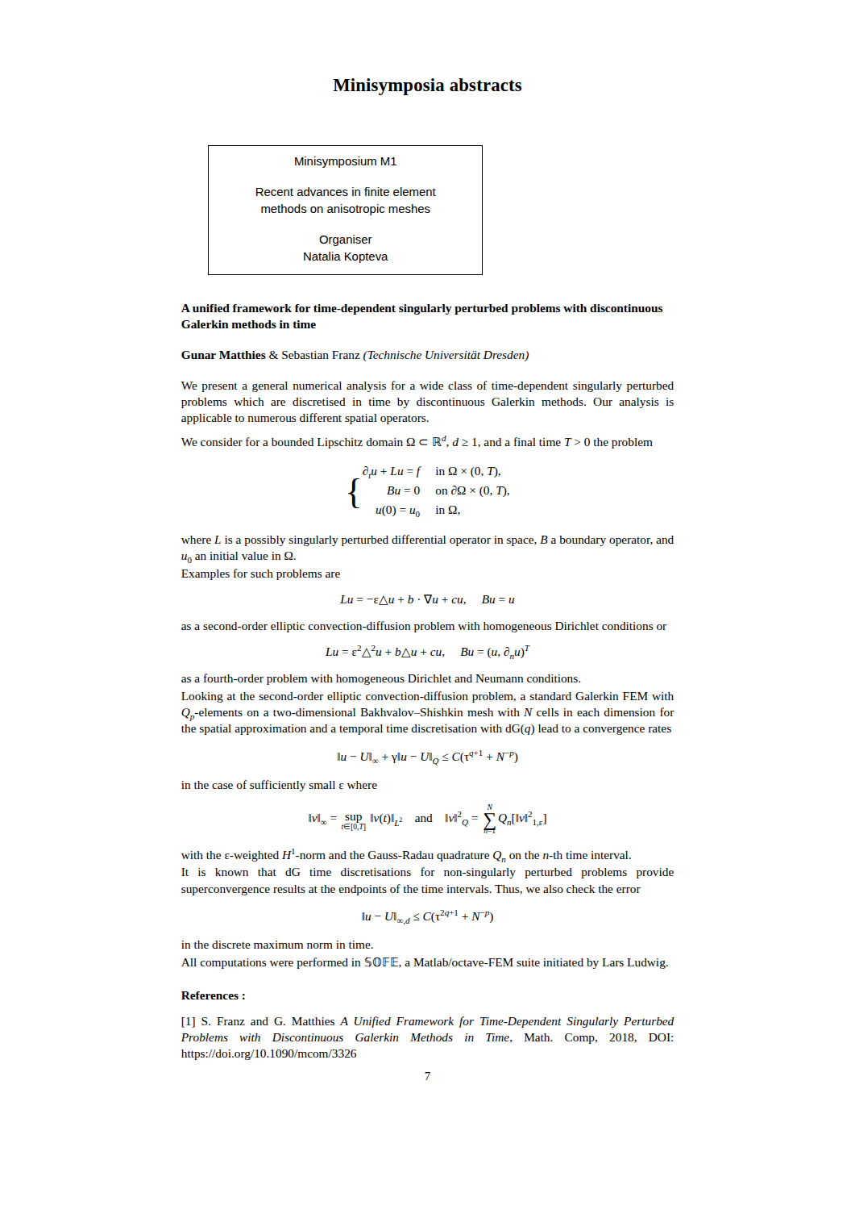Minisymposia abstracts
Minisymposium M1
Recent advances in finite element
methods on anisotropic meshes
Organiser
Natalia Kopteva
A unified framework for time-dependent singularly perturbed problems with discontinuous Galerkin methods in time
Gunar Matthies & Sebastian Franz (Technische Universität Dresden)
We present a general numerical analysis for a wide class of time-dependent singularly perturbed problems which are discretised in time by discontinuous Galerkin methods. Our analysis is applicable to numerous different spatial operators.
We consider for a bounded Lipschitz domain Ω ⊂ ℝd, d ≥ 1, and a final time T > 0 the problem
{
| ∂ t u + L u = f | in Ω × (0, T ), |
| B u = 0 | on ∂Ω × (0, T ), |
| u (0) = u 0 | in Ω, |
where L is a possibly singularly perturbed differential operator in space, B a boundary operator, and u0 an initial value in Ω.
Examples for such problems are
Lu = −ε△u + b · ∇u + cu, Bu = u
as a second-order elliptic convection-diffusion problem with homogeneous Dirichlet conditions or
Lu = ε2△2u + b△u + cu, Bu = (u, ∂nu)T
as a fourth-order problem with homogeneous Dirichlet and Neumann conditions.
Looking at the second-order elliptic convection-diffusion problem, a standard Galerkin FEM with Qp-elements on a two-dimensional Bakhvalov–Shishkin mesh with N cells in each dimension for the spatial approximation and a temporal time discretisation with dG(q) lead to a convergence rates
‖u − U‖∞ + γ‖u − U‖Q ≤ C(τq+1 + N−p)
in the case of sufficiently small ε where
‖v‖∞ = sup t∈[0,T] ‖v(t)‖L2 and ‖v‖2Q = N∑n=1 Qn[‖v‖21,ε]
with the ε-weighted H1-norm and the Gauss-Radau quadrature Qn on the n-th time interval.
It is known that dG time discretisations for non-singularly perturbed problems provide superconvergence results at the endpoints of the time intervals. Thus, we also check the error
‖u − U‖∞,d ≤ C(τ2q+1 + N−p)
in the discrete maximum norm in time.
All computations were performed in 𝕊𝕆𝔽𝔼, a Matlab/octave-FEM suite initiated by Lars Ludwig.
References :
[1] S. Franz and G. Matthies A Unified Framework for Time-Dependent Singularly Perturbed Problems with Discontinuous Galerkin Methods in Time, Math. Comp, 2018, DOI: https://doi.org/10.1090/mcom/3326
7